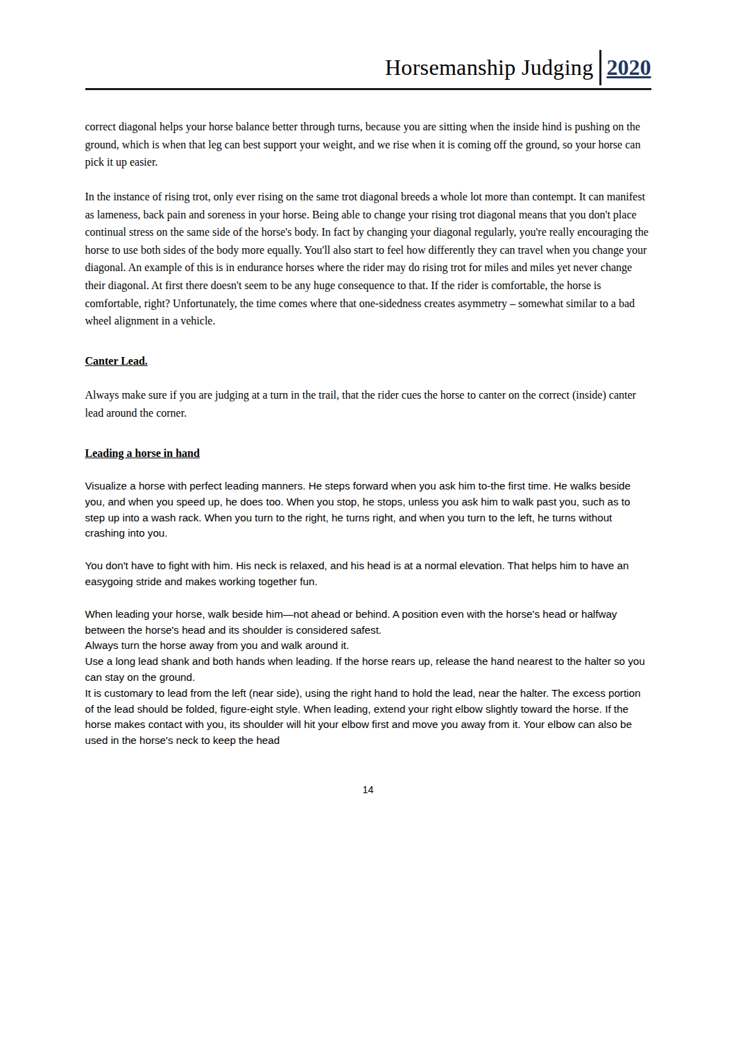Horsemanship Judging
2020
correct diagonal helps your horse balance better through turns, because you are sitting when the inside hind is pushing on the ground, which is when that leg can best support your weight, and we rise when it is coming off the ground, so your horse can pick it up easier.
In the instance of rising trot, only ever rising on the same trot diagonal breeds a whole lot more than contempt. It can manifest as lameness, back pain and soreness in your horse. Being able to change your rising trot diagonal means that you don't place continual stress on the same side of the horse's body. In fact by changing your diagonal regularly, you're really encouraging the horse to use both sides of the body more equally. You'll also start to feel how differently they can travel when you change your diagonal. An example of this is in endurance horses where the rider may do rising trot for miles and miles yet never change their diagonal. At first there doesn't seem to be any huge consequence to that. If the rider is comfortable, the horse is comfortable, right? Unfortunately, the time comes where that one-sidedness creates asymmetry – somewhat similar to a bad wheel alignment in a vehicle.
Canter Lead.
Always make sure if you are judging at a turn in the trail, that the rider cues the horse to canter on the correct (inside) canter lead around the corner.
Leading a horse in hand
Visualize a horse with perfect leading manners. He steps forward when you ask him to-the first time. He walks beside you, and when you speed up, he does too. When you stop, he stops, unless you ask him to walk past you, such as to step up into a wash rack. When you turn to the right, he turns right, and when you turn to the left, he turns without crashing into you.
You don't have to fight with him. His neck is relaxed, and his head is at a normal elevation. That helps him to have an easygoing stride and makes working together fun.
When leading your horse, walk beside him—not ahead or behind. A position even with the horse's head or halfway between the horse's head and its shoulder is considered safest.
Always turn the horse away from you and walk around it.
Use a long lead shank and both hands when leading. If the horse rears up, release the hand nearest to the halter so you can stay on the ground.
It is customary to lead from the left (near side), using the right hand to hold the lead, near the halter. The excess portion of the lead should be folded, figure-eight style. When leading, extend your right elbow slightly toward the horse. If the horse makes contact with you, its shoulder will hit your elbow first and move you away from it. Your elbow can also be used in the horse's neck to keep the head
14